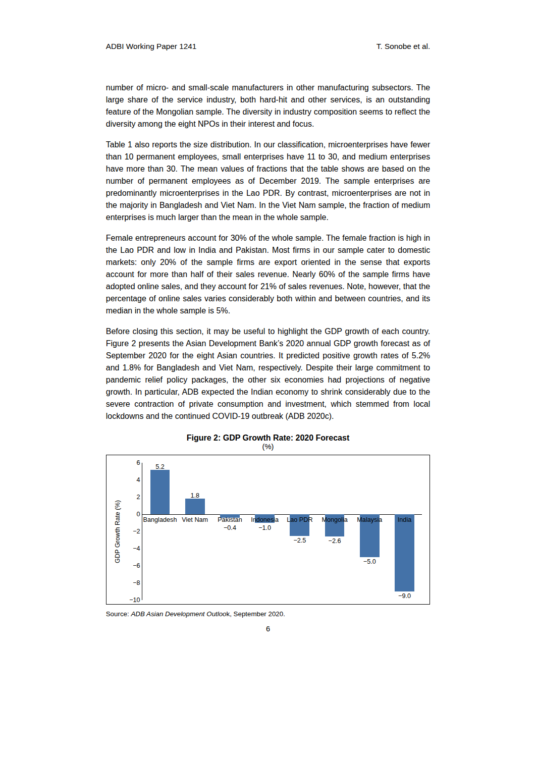ADBI Working Paper 1241
T. Sonobe et al.
number of micro- and small-scale manufacturers in other manufacturing subsectors. The large share of the service industry, both hard-hit and other services, is an outstanding feature of the Mongolian sample. The diversity in industry composition seems to reflect the diversity among the eight NPOs in their interest and focus.
Table 1 also reports the size distribution. In our classification, microenterprises have fewer than 10 permanent employees, small enterprises have 11 to 30, and medium enterprises have more than 30. The mean values of fractions that the table shows are based on the number of permanent employees as of December 2019. The sample enterprises are predominantly microenterprises in the Lao PDR. By contrast, microenterprises are not in the majority in Bangladesh and Viet Nam. In the Viet Nam sample, the fraction of medium enterprises is much larger than the mean in the whole sample.
Female entrepreneurs account for 30% of the whole sample. The female fraction is high in the Lao PDR and low in India and Pakistan. Most firms in our sample cater to domestic markets: only 20% of the sample firms are export oriented in the sense that exports account for more than half of their sales revenue. Nearly 60% of the sample firms have adopted online sales, and they account for 21% of sales revenues. Note, however, that the percentage of online sales varies considerably both within and between countries, and its median in the whole sample is 5%.
Before closing this section, it may be useful to highlight the GDP growth of each country. Figure 2 presents the Asian Development Bank’s 2020 annual GDP growth forecast as of September 2020 for the eight Asian countries. It predicted positive growth rates of 5.2% and 1.8% for Bangladesh and Viet Nam, respectively. Despite their large commitment to pandemic relief policy packages, the other six economies had projections of negative growth. In particular, ADB expected the Indian economy to shrink considerably due to the severe contraction of private consumption and investment, which stemmed from local lockdowns and the continued COVID-19 outbreak (ADB 2020c).
Figure 2: GDP Growth Rate: 2020 Forecast
(%)
GDP Growth Rate (%)
6 4 2 0 −2 −4 −6 −8 −10
5.2
Bangladesh
1.8
Viet Nam
Pakistan
−0.4
Indonesia
−1.0
Lao PDR
−2.5
Mongolia
−2.6
Malaysia
−5.0
India
−9.0
Source: ADB Asian Development Outlook, September 2020.
6